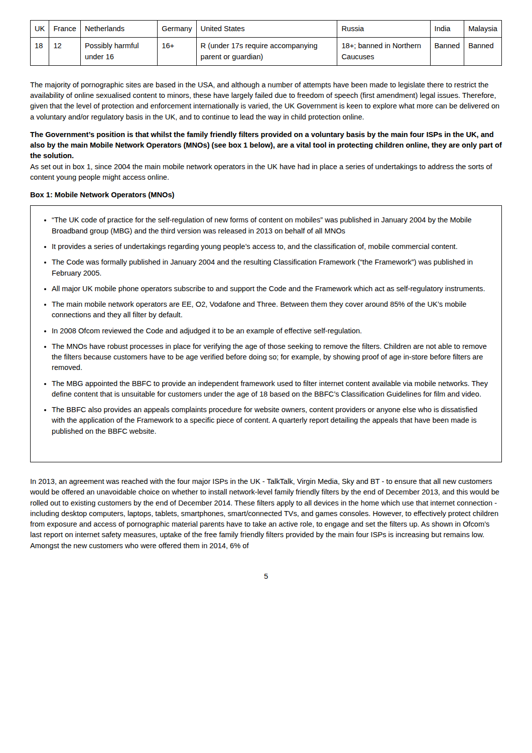| UK | France | Netherlands | Germany | United States | Russia | India | Malaysia |
| --- | --- | --- | --- | --- | --- | --- | --- |
| 18 | 12 | Possibly harmful under 16 | 16+ | R (under 17s require accompanying parent or guardian) | 18+; banned in Northern Caucuses | Banned | Banned |
The majority of pornographic sites are based in the USA, and although a number of attempts have been made to legislate there to restrict the availability of online sexualised content to minors, these have largely failed due to freedom of speech (first amendment) legal issues. Therefore, given that the level of protection and enforcement internationally is varied, the UK Government is keen to explore what more can be delivered on a voluntary and/or regulatory basis in the UK, and to continue to lead the way in child protection online.
The Government’s position is that whilst the family friendly filters provided on a voluntary basis by the main four ISPs in the UK, and also by the main Mobile Network Operators (MNOs) (see box 1 below), are a vital tool in protecting children online, they are only part of the solution.
As set out in box 1, since 2004 the main mobile network operators in the UK have had in place a series of undertakings to address the sorts of content young people might access online.
Box 1: Mobile Network Operators (MNOs)
“The UK code of practice for the self-regulation of new forms of content on mobiles” was published in January 2004 by the Mobile Broadband group (MBG) and the third version was released in 2013 on behalf of all MNOs
It provides a series of undertakings regarding young people’s access to, and the classification of, mobile commercial content.
The Code was formally published in January 2004 and the resulting Classification Framework (“the Framework”) was published in February 2005.
All major UK mobile phone operators subscribe to and support the Code and the Framework which act as self-regulatory instruments.
The main mobile network operators are EE, O2, Vodafone and Three. Between them they cover around 85% of the UK’s mobile connections and they all filter by default.
In 2008 Ofcom reviewed the Code and adjudged it to be an example of effective self-regulation.
The MNOs have robust processes in place for verifying the age of those seeking to remove the filters. Children are not able to remove the filters because customers have to be age verified before doing so; for example, by showing proof of age in-store before filters are removed.
The MBG appointed the BBFC to provide an independent framework used to filter internet content available via mobile networks. They define content that is unsuitable for customers under the age of 18 based on the BBFC’s Classification Guidelines for film and video.
The BBFC also provides an appeals complaints procedure for website owners, content providers or anyone else who is dissatisfied with the application of the Framework to a specific piece of content. A quarterly report detailing the appeals that have been made is published on the BBFC website.
In 2013, an agreement was reached with the four major ISPs in the UK - TalkTalk, Virgin Media, Sky and BT - to ensure that all new customers would be offered an unavoidable choice on whether to install network-level family friendly filters by the end of December 2013, and this would be rolled out to existing customers by the end of December 2014. These filters apply to all devices in the home which use that internet connection - including desktop computers, laptops, tablets, smartphones, smart/connected TVs, and games consoles. However, to effectively protect children from exposure and access of pornographic material parents have to take an active role, to engage and set the filters up. As shown in Ofcom’s last report on internet safety measures, uptake of the free family friendly filters provided by the main four ISPs is increasing but remains low. Amongst the new customers who were offered them in 2014, 6% of
5